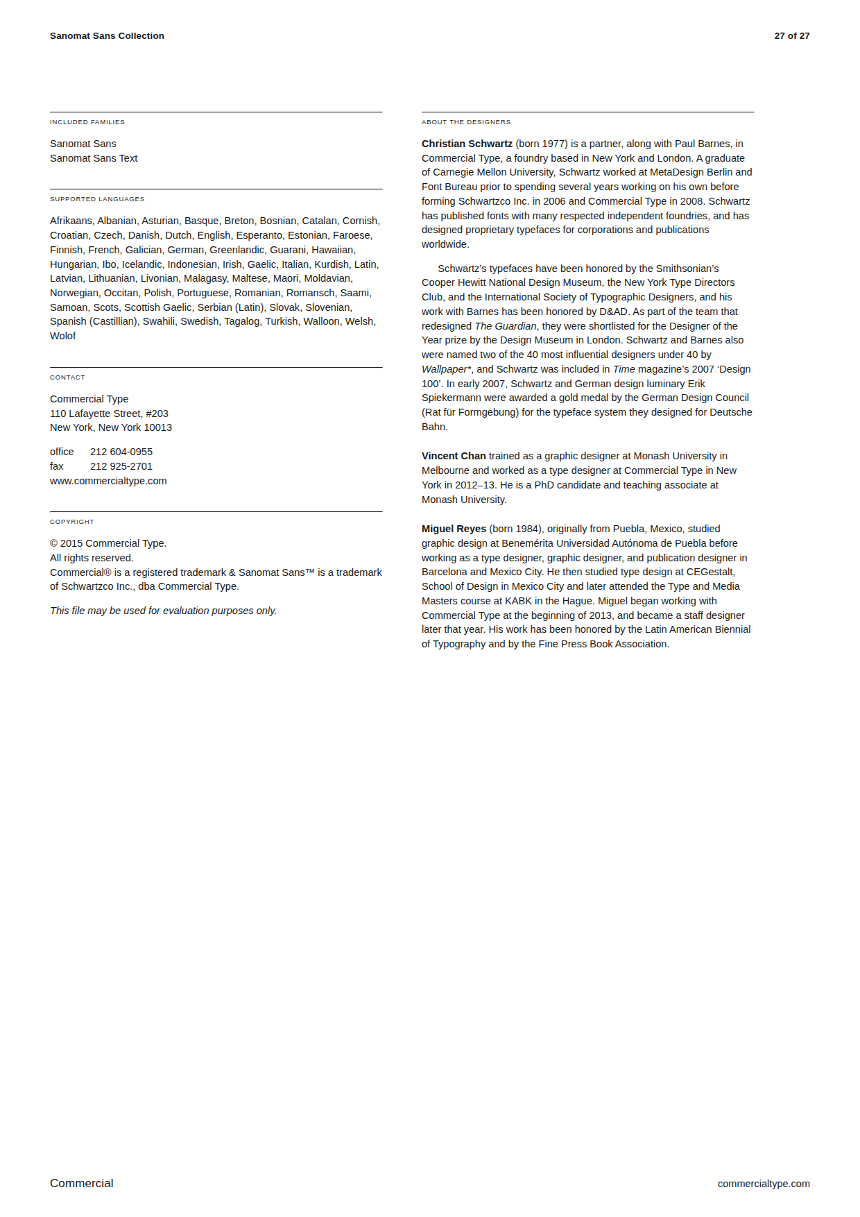Sanomat Sans Collection
27 of 27
Included families
Sanomat Sans
Sanomat Sans Text
Supported languages
Afrikaans, Albanian, Asturian, Basque, Breton, Bosnian, Catalan, Cornish, Croatian, Czech, Danish, Dutch, English, Esperanto, Estonian, Faroese, Finnish, French, Galician, German, Greenlandic, Guarani, Hawaiian, Hungarian, Ibo, Icelandic, Indonesian, Irish, Gaelic, Italian, Kurdish, Latin, Latvian, Lithuanian, Livonian, Malagasy, Maltese, Maori, Moldavian, Norwegian, Occitan, Polish, Portuguese, Romanian, Romansch, Saami, Samoan, Scots, Scottish Gaelic, Serbian (Latin), Slovak, Slovenian, Spanish (Castillian), Swahili, Swedish, Tagalog, Turkish, Walloon, Welsh, Wolof
Contact
Commercial Type
110 Lafayette Street, #203
New York, New York 10013
office 212 604-0955
fax 212 925-2701
www.commercialtype.com
Copyright
© 2015 Commercial Type.
All rights reserved.
Commercial® is a registered trademark & Sanomat Sans™ is a trademark of Schwartzco Inc., dba Commercial Type.
This file may be used for evaluation purposes only.
About the designers
Christian Schwartz (born 1977) is a partner, along with Paul Barnes, in Commercial Type, a foundry based in New York and London. A graduate of Carnegie Mellon University, Schwartz worked at MetaDesign Berlin and Font Bureau prior to spending several years working on his own before forming Schwartzco Inc. in 2006 and Commercial Type in 2008. Schwartz has published fonts with many respected independent foundries, and has designed proprietary typefaces for corporations and publications worldwide.
Schwartz’s typefaces have been honored by the Smithsonian’s Cooper Hewitt National Design Museum, the New York Type Directors Club, and the International Society of Typographic Designers, and his work with Barnes has been honored by D&AD. As part of the team that redesigned The Guardian, they were shortlisted for the Designer of the Year prize by the Design Museum in London. Schwartz and Barnes also were named two of the 40 most influential designers under 40 by Wallpaper*, and Schwartz was included in Time magazine’s 2007 ‘Design 100’. In early 2007, Schwartz and German design luminary Erik Spiekermann were awarded a gold medal by the German Design Council (Rat für Formgebung) for the typeface system they designed for Deutsche Bahn.
Vincent Chan trained as a graphic designer at Monash University in Melbourne and worked as a type designer at Commercial Type in New York in 2012–13. He is a PhD candidate and teaching associate at Monash University.
Miguel Reyes (born 1984), originally from Puebla, Mexico, studied graphic design at Benemérita Universidad Autónoma de Puebla before working as a type designer, graphic designer, and publication designer in Barcelona and Mexico City. He then studied type design at CEGestalt, School of Design in Mexico City and later attended the Type and Media Masters course at KABK in the Hague. Miguel began working with Commercial Type at the beginning of 2013, and became a staff designer later that year. His work has been honored by the Latin American Biennial of Typography and by the Fine Press Book Association.
Commercial
commercialtype.com